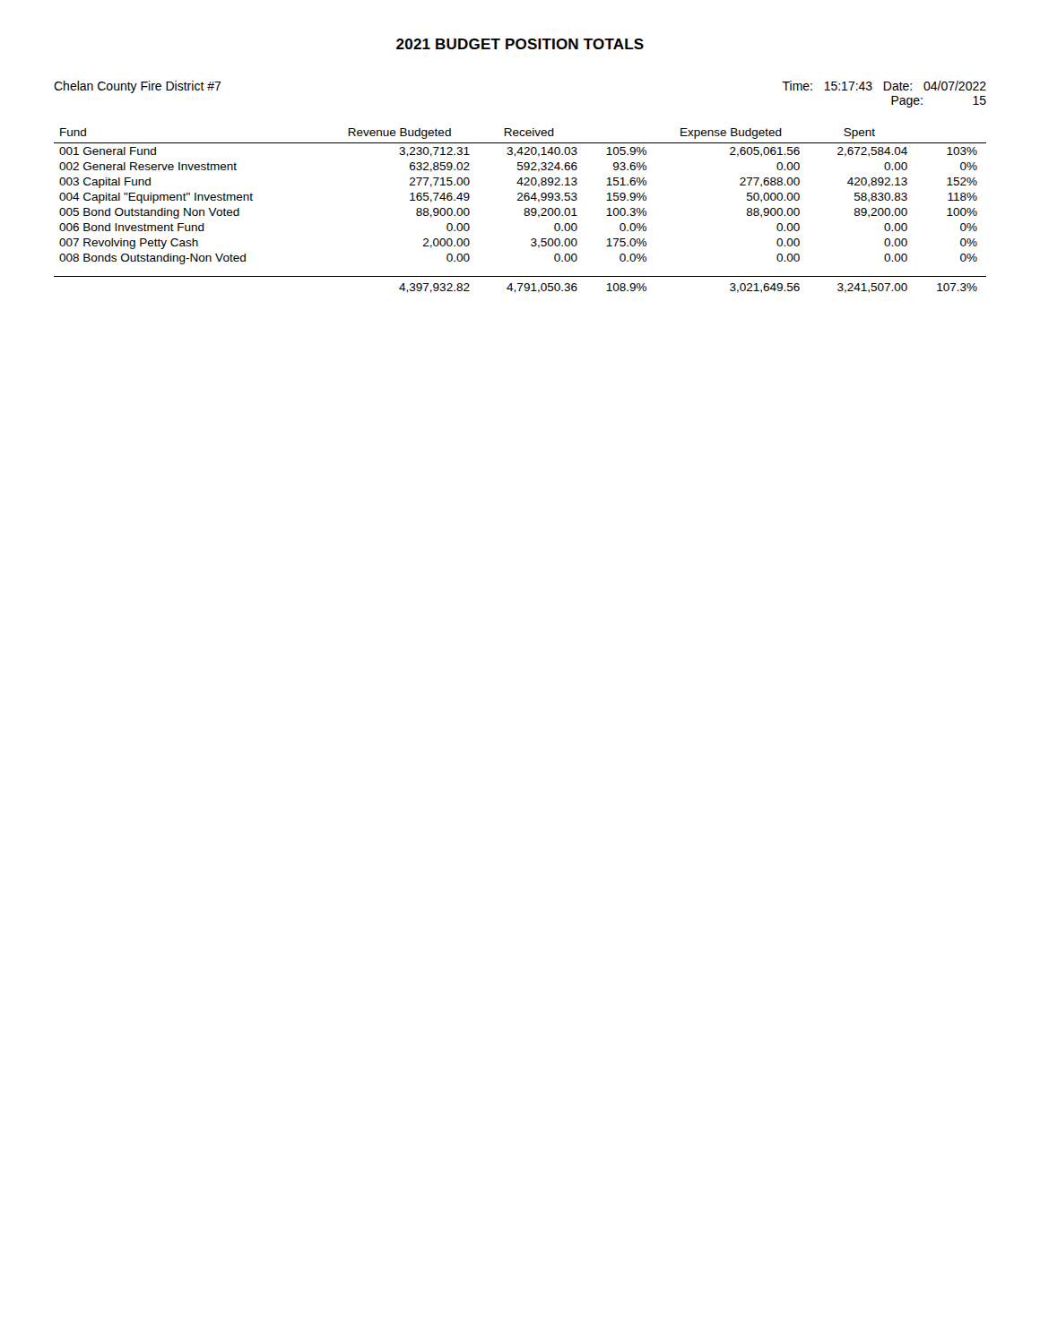2021 BUDGET POSITION TOTALS
Chelan County Fire District #7
Time: 15:17:43 Date: 04/07/2022
Page: 15
| Fund | Revenue Budgeted | Received | | Expense Budgeted | Spent | |
| --- | --- | --- | --- | --- | --- | --- |
| 001 General Fund | 3,230,712.31 | 3,420,140.03 | 105.9% | 2,605,061.56 | 2,672,584.04 | 103% |
| 002 General Reserve Investment | 632,859.02 | 592,324.66 | 93.6% | 0.00 | 0.00 | 0% |
| 003 Capital Fund | 277,715.00 | 420,892.13 | 151.6% | 277,688.00 | 420,892.13 | 152% |
| 004 Capital "Equipment" Investment | 165,746.49 | 264,993.53 | 159.9% | 50,000.00 | 58,830.83 | 118% |
| 005 Bond Outstanding Non Voted | 88,900.00 | 89,200.01 | 100.3% | 88,900.00 | 89,200.00 | 100% |
| 006 Bond Investment Fund | 0.00 | 0.00 | 0.0% | 0.00 | 0.00 | 0% |
| 007 Revolving Petty Cash | 2,000.00 | 3,500.00 | 175.0% | 0.00 | 0.00 | 0% |
| 008 Bonds Outstanding-Non Voted | 0.00 | 0.00 | 0.0% | 0.00 | 0.00 | 0% |
| | 4,397,932.82 | 4,791,050.36 | 108.9% | 3,021,649.56 | 3,241,507.00 | 107.3% |